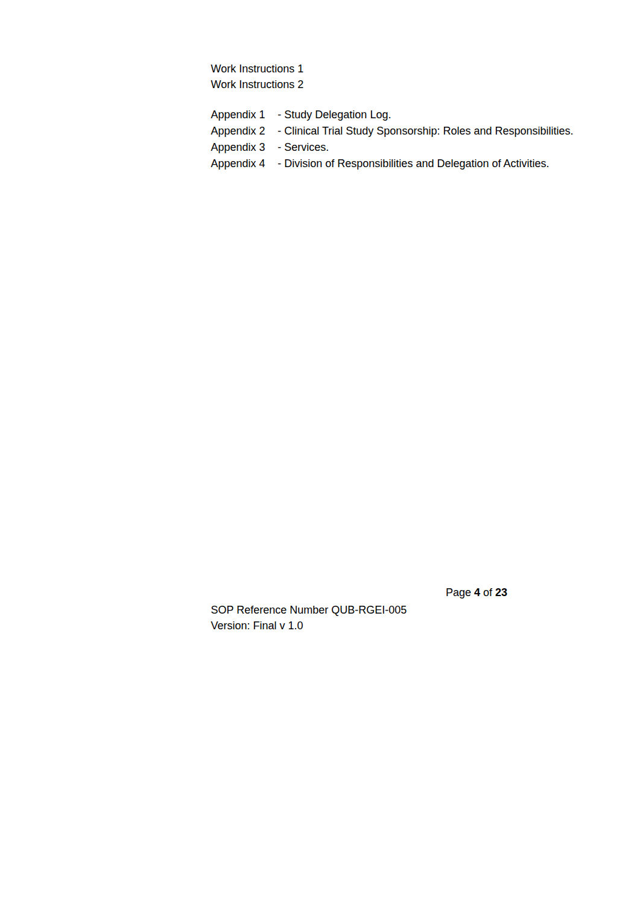Work Instructions 1
Work Instructions 2
| Appendix 1 | - Study Delegation Log. |
| Appendix 2 | - Clinical Trial Study Sponsorship: Roles and Responsibilities. |
| Appendix 3 | - Services. |
| Appendix 4 | - Division of Responsibilities and Delegation of Activities. |
Page 4 of 23
SOP Reference Number QUB-RGEI-005
Version: Final v 1.0